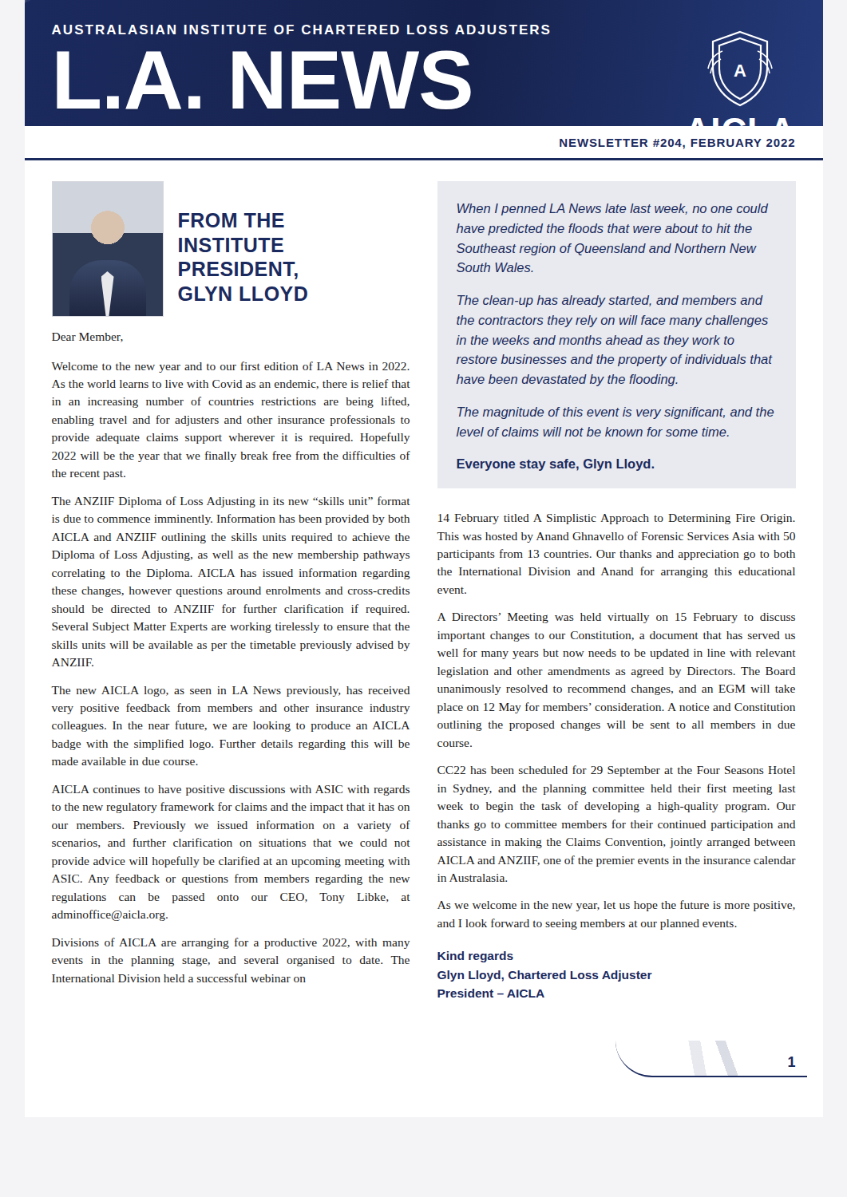Australasian Institute of Chartered Loss Adjusters
L.A. NEWS
A
AICLA
NEWSLETTER #204, FEBRUARY 2022
From the
Institute President,
Glyn Lloyd
Dear Member,
Welcome to the new year and to our first edition of LA News in 2022. As the world learns to live with Covid as an endemic, there is relief that in an increasing number of countries restrictions are being lifted, enabling travel and for adjusters and other insurance professionals to provide adequate claims support wherever it is required. Hopefully 2022 will be the year that we finally break free from the difficulties of the recent past.
The ANZIIF Diploma of Loss Adjusting in its new “skills unit” format is due to commence imminently. Information has been provided by both AICLA and ANZIIF outlining the skills units required to achieve the Diploma of Loss Adjusting, as well as the new membership pathways correlating to the Diploma. AICLA has issued information regarding these changes, however questions around enrolments and cross-credits should be directed to ANZIIF for further clarification if required. Several Subject Matter Experts are working tirelessly to ensure that the skills units will be available as per the timetable previously advised by ANZIIF.
The new AICLA logo, as seen in LA News previously, has received very positive feedback from members and other insurance industry colleagues. In the near future, we are looking to produce an AICLA badge with the simplified logo. Further details regarding this will be made available in due course.
AICLA continues to have positive discussions with ASIC with regards to the new regulatory framework for claims and the impact that it has on our members. Previously we issued information on a variety of scenarios, and further clarification on situations that we could not provide advice will hopefully be clarified at an upcoming meeting with ASIC. Any feedback or questions from members regarding the new regulations can be passed onto our CEO, Tony Libke, at adminoffice@aicla.org.
Divisions of AICLA are arranging for a productive 2022, with many events in the planning stage, and several organised to date. The International Division held a successful webinar on
When I penned LA News late last week, no one could have predicted the floods that were about to hit the Southeast region of Queensland and Northern New South Wales.
The clean-up has already started, and members and the contractors they rely on will face many challenges in the weeks and months ahead as they work to restore businesses and the property of individuals that have been devastated by the flooding.
The magnitude of this event is very significant, and the level of claims will not be known for some time.
Everyone stay safe, Glyn Lloyd.
14 February titled A Simplistic Approach to Determining Fire Origin. This was hosted by Anand Ghnavello of Forensic Services Asia with 50 participants from 13 countries. Our thanks and appreciation go to both the International Division and Anand for arranging this educational event.
A Directors’ Meeting was held virtually on 15 February to discuss important changes to our Constitution, a document that has served us well for many years but now needs to be updated in line with relevant legislation and other amendments as agreed by Directors. The Board unanimously resolved to recommend changes, and an EGM will take place on 12 May for members’ consideration. A notice and Constitution outlining the proposed changes will be sent to all members in due course.
CC22 has been scheduled for 29 September at the Four Seasons Hotel in Sydney, and the planning committee held their first meeting last week to begin the task of developing a high-quality program. Our thanks go to committee members for their continued participation and assistance in making the Claims Convention, jointly arranged between AICLA and ANZIIF, one of the premier events in the insurance calendar in Australasia.
As we welcome in the new year, let us hope the future is more positive, and I look forward to seeing members at our planned events.
Kind regards
Glyn Lloyd, Chartered Loss Adjuster
President – AICLA
1